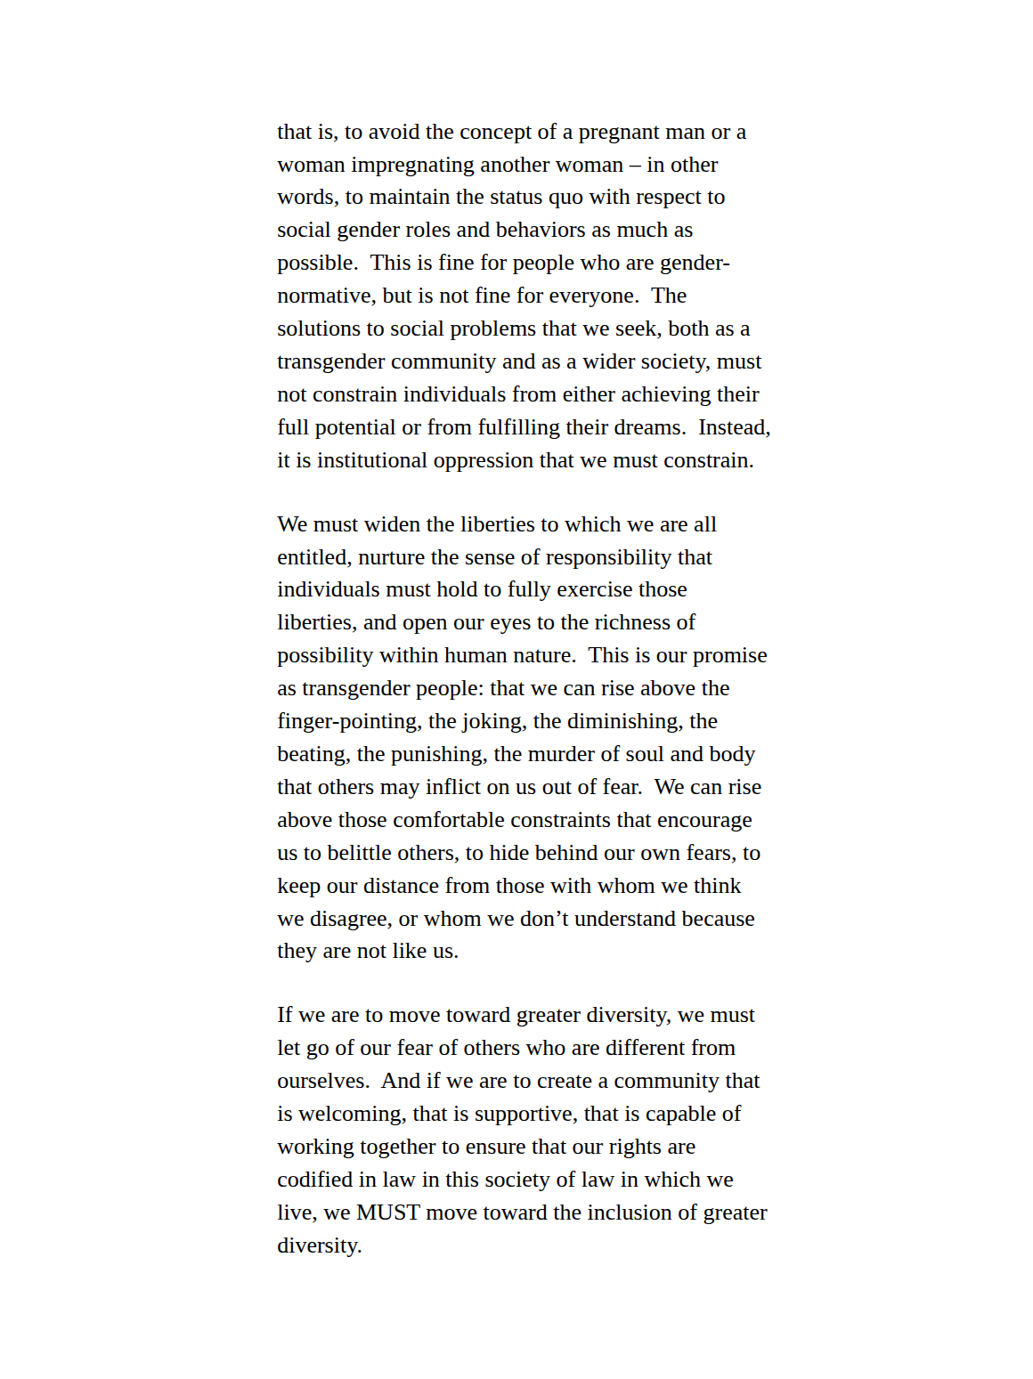that is, to avoid the concept of a pregnant man or a woman impregnating another woman – in other words, to maintain the status quo with respect to social gender roles and behaviors as much as possible. This is fine for people who are gender-normative, but is not fine for everyone. The solutions to social problems that we seek, both as a transgender community and as a wider society, must not constrain individuals from either achieving their full potential or from fulfilling their dreams. Instead, it is institutional oppression that we must constrain.
We must widen the liberties to which we are all entitled, nurture the sense of responsibility that individuals must hold to fully exercise those liberties, and open our eyes to the richness of possibility within human nature. This is our promise as transgender people: that we can rise above the finger-pointing, the joking, the diminishing, the beating, the punishing, the murder of soul and body that others may inflict on us out of fear. We can rise above those comfortable constraints that encourage us to belittle others, to hide behind our own fears, to keep our distance from those with whom we think we disagree, or whom we don’t understand because they are not like us.
If we are to move toward greater diversity, we must let go of our fear of others who are different from ourselves. And if we are to create a community that is welcoming, that is supportive, that is capable of working together to ensure that our rights are codified in law in this society of law in which we live, we MUST move toward the inclusion of greater diversity.